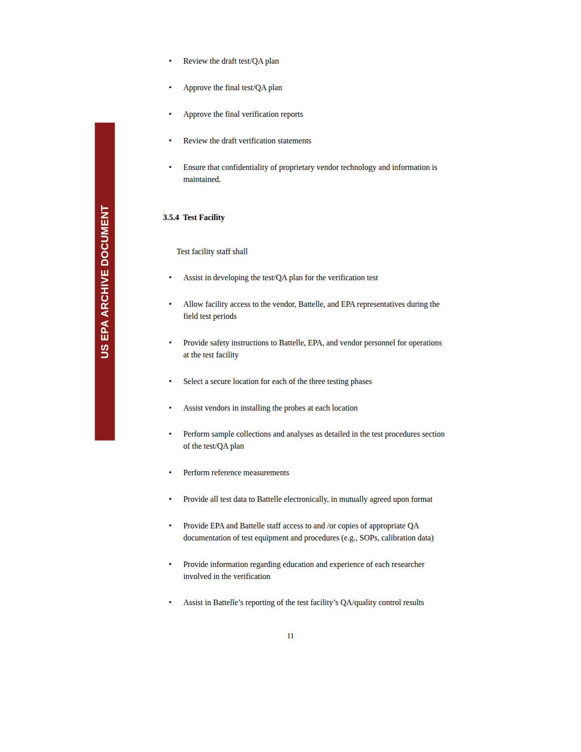US EPA ARCHIVE DOCUMENT
Review the draft test/QA plan
Approve the final test/QA plan
Approve the final verification reports
Review the draft verification statements
Ensure that confidentiality of proprietary vendor technology and information is maintained.
3.5.4 Test Facility
Test facility staff shall
Assist in developing the test/QA plan for the verification test
Allow facility access to the vendor, Battelle, and EPA representatives during the field test periods
Provide safety instructions to Battelle, EPA, and vendor personnel for operations at the test facility
Select a secure location for each of the three testing phases
Assist vendors in installing the probes at each location
Perform sample collections and analyses as detailed in the test procedures section of the test/QA plan
Perform reference measurements
Provide all test data to Battelle electronically, in mutually agreed upon format
Provide EPA and Battelle staff access to and /or copies of appropriate QA documentation of test equipment and procedures (e.g., SOPs, calibration data)
Provide information regarding education and experience of each researcher involved in the verification
Assist in Battelle’s reporting of the test facility’s QA/quality control results
11